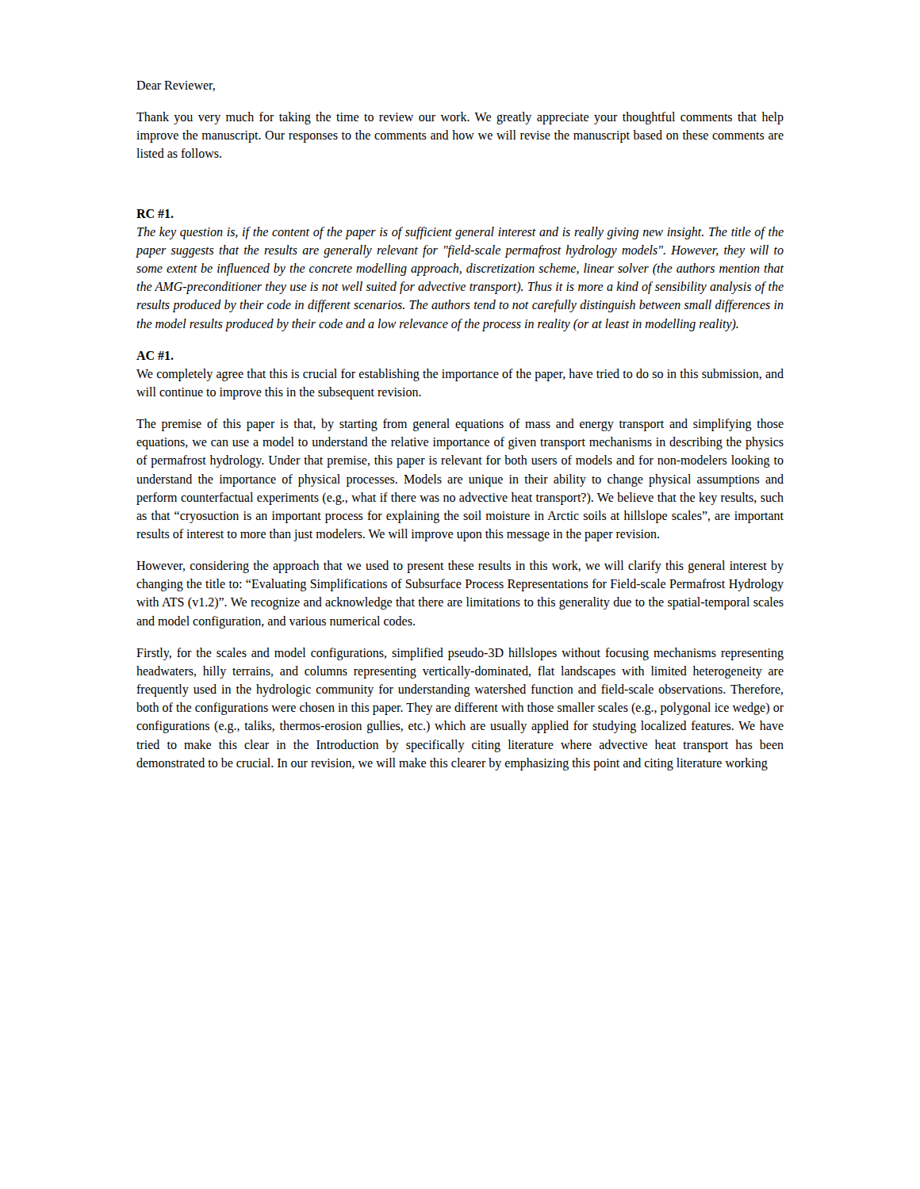Dear Reviewer,
Thank you very much for taking the time to review our work. We greatly appreciate your thoughtful comments that help improve the manuscript. Our responses to the comments and how we will revise the manuscript based on these comments are listed as follows.
RC #1.
The key question is, if the content of the paper is of sufficient general interest and is really giving new insight. The title of the paper suggests that the results are generally relevant for "field-scale permafrost hydrology models". However, they will to some extent be influenced by the concrete modelling approach, discretization scheme, linear solver (the authors mention that the AMG-preconditioner they use is not well suited for advective transport). Thus it is more a kind of sensibility analysis of the results produced by their code in different scenarios. The authors tend to not carefully distinguish between small differences in the model results produced by their code and a low relevance of the process in reality (or at least in modelling reality).
AC #1.
We completely agree that this is crucial for establishing the importance of the paper, have tried to do so in this submission, and will continue to improve this in the subsequent revision.
The premise of this paper is that, by starting from general equations of mass and energy transport and simplifying those equations, we can use a model to understand the relative importance of given transport mechanisms in describing the physics of permafrost hydrology. Under that premise, this paper is relevant for both users of models and for non-modelers looking to understand the importance of physical processes. Models are unique in their ability to change physical assumptions and perform counterfactual experiments (e.g., what if there was no advective heat transport?). We believe that the key results, such as that “cryosuction is an important process for explaining the soil moisture in Arctic soils at hillslope scales”, are important results of interest to more than just modelers. We will improve upon this message in the paper revision.
However, considering the approach that we used to present these results in this work, we will clarify this general interest by changing the title to: “Evaluating Simplifications of Subsurface Process Representations for Field-scale Permafrost Hydrology with ATS (v1.2)”. We recognize and acknowledge that there are limitations to this generality due to the spatial-temporal scales and model configuration, and various numerical codes.
Firstly, for the scales and model configurations, simplified pseudo-3D hillslopes without focusing mechanisms representing headwaters, hilly terrains, and columns representing vertically-dominated, flat landscapes with limited heterogeneity are frequently used in the hydrologic community for understanding watershed function and field-scale observations. Therefore, both of the configurations were chosen in this paper. They are different with those smaller scales (e.g., polygonal ice wedge) or configurations (e.g., taliks, thermos-erosion gullies, etc.) which are usually applied for studying localized features. We have tried to make this clear in the Introduction by specifically citing literature where advective heat transport has been demonstrated to be crucial. In our revision, we will make this clearer by emphasizing this point and citing literature working